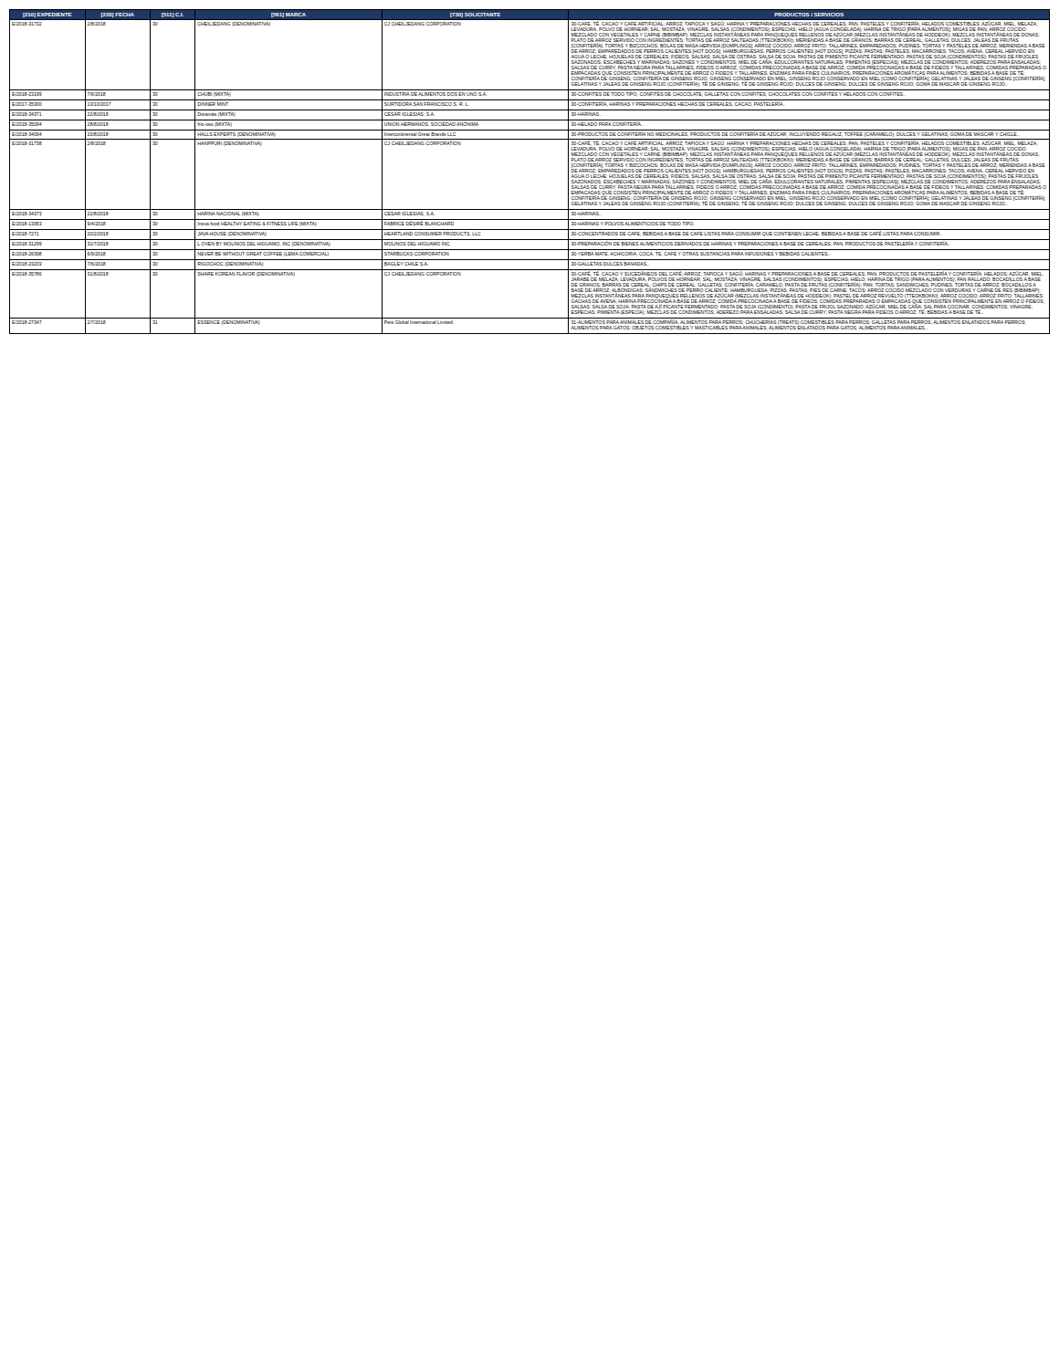| [210] EXPEDIENTE | [220] FECHA | [511] C.I. | [561] MARCA | [730] SOLICITANTE | PRODUCTOS / SERVICIOS |
| --- | --- | --- | --- | --- | --- |
| E/2018-31732 | 2/8/2018 | 30 | CHEILJEDANG (DENOMINATIVA) | CJ CHEILJEDANG CORPORATION | 30-CAFE, TÉ, CACAO Y CAFE ARTIFICIAL; ARROZ; TAPIOCA Y SAGÚ; HARINA Y PREPARACIONES HECHAS DE CEREALES; PAN, PASTELES Y CONFITERÍA; HELADOS COMESTIBLES; AZÚCAR, MIEL, MELAZA; LEVADURA, POLVO DE HORNEAR; SAL; MOSTAZA; VINAGRE, SALSAS (CONDIMENTOS); ESPECIAS; HIELO (AGUA CONGELADA); HARINA DE TRIGO [PARA ALIMENTOS]; MIGAS DE PAN; ARROZ COCIDO MEZCLADO CON VEGETALES Y CARNE (BIBIMBAP); MEZCLAS INSTANTÁNEAS PARA PANQUEQUES RELLENOS DE AZÚCAR (MEZCLAS INSTANTÁNEAS DE HODDEOK); MEZCLAS INSTANTÁNEAS DE DONAS; PLATO DE ARROZ SERVIDO CON INGREDIENTES; TORTAS DE ARROZ SALTEADAS (TTEOKBOKKI); MERIENDAS A BASE DE GRANOS; BARRAS DE CEREAL; GALLETAS; DULCES; JALEAS DE FRUTAS [CONFITERÍA]; TORTAS Y BIZCOCHOS; BOLAS DE MASA HERVIDA [DUMPLINGS]; ARROZ COCIDO; ARROZ FRITO; TALLARINES; EMPAREDADOS; PUDINES; TORTAS Y PASTELES DE ARROZ; MERIENDAS A BASE DE ARROZ; EMPAREDADOS DE PERROS CALIENTES [HOT DOGS]; HAMBURGUESAS; PERROS CALIENTES [HOT DOGS]; PIZZAS; PASTAS; PASTELES; MACARRONES; TACOS; AVENA, CEREAL HERVIDO EN AGUA O LECHE; HOJUELAS DE CEREALES; FIDEOS; SALSAS; SALSA DE OSTRAS; SALSA DE SOJA; PASTAS DE PIMIENTO PICANTE FERMENTADO; PASTAS DE SOJA (CONDIMENTOS); PASTAS DE FRIJOLES SAZONADOS; ESCABECHES Y MARINADAS; SAZONES Y CONDIMENTOS; MIEL DE CAÑA; EDULCORANTES NATURALES; PIMIENTAS [ESPECIAS]; MEZCLAS DE CONDIMENTOS; ADEREZOS PARA ENSALADAS; SALSAS DE CURRY; PASTA NEGRA PARA TALLARINES, FIDEOS O ARROZ; COMIDAS PRECOCINADAS A BASE DE ARROZ; COMIDA PRECOCINADAS A BASE DE FIDEOS Y TALLARINES; COMIDAS PREPARADAS O EMPACADAS QUE CONSISTEN PRINCIPALMENTE DE ARROZ O FIDEOS Y TALLARINES; ENZIMAS PARA FINES CULINARIOS; PREPARACIONES AROMÁTICAS PARA ALIMENTOS; BEBIDAS A BASE DE TÉ; CONFITERÍA DE GINSENG; CONFITERÍA DE GINSENG ROJO; GINSENG CONSERVADO EN MIEL; GINSENG ROJO CONSERVADO EN MIEL [COMO CONFITERÍA]; GELATINAS Y JALEAS DE GINSENG [CONFITERÍA]; GELATINAS Y JALEAS DE GINSENG ROJO (CONFITERÍA); TÉ DE GINSENG; TÉ DE GINSENG ROJO; DULCES DE GINSENG; DULCES DE GINSENG ROJO; GOMA DE MASCAR DE GINSENG ROJO.. |
| E/2018-23199 | 7/6/2018 | 30 | CHUBI (MIXTA) | INDUSTRIA DE ALIMENTOS DOS EN UNO S.A. | 30-CONFITES DE TODO TIPO, CONFITES DE CHOCOLATE; GALLETAS CON CONFITES; CHOCOLATES CON CONFITES Y HELADOS CON CONFITES.. |
| E/2017-35300 | 13/10/2017 | 30 | DINNER MINT | SURTIDORA SAN FRANCISCO S. R. L. | 30-CONFITERÍA, HARINAS Y PREPARACIONES HECHAS DE CEREALES, CACAO, PASTELERÍA.. |
| E/2018-34371 | 22/8/2018 | 30 | Doramás (MIXTA) | CESAR IGLESIAS, S.A. | 30-HARINAS.. |
| E/2018-35094 | 28/8/2018 | 30 | frio-oso (MIXTA) | UNION HERMANOS, SOCIEDAD ANÓNIMA | 30-HELADO PARA CONFITERÍA.. |
| E/2018-34094 | 20/8/2018 | 30 | HALLS EXPERTS (DENOMINATIVA) | Intercontinental Great Brands LLC | 30-PRODUCTOS DE CONFITERÍA NO MEDICINALES; PRODUCTOS DE CONFITERÍA DE AZÚCAR, INCLUYENDO REGALIZ, TOFFEE (CARAMELO), DULCES Y GELATINAS; GOMA DE MASCAR Y CHICLE.. |
| E/2018-31738 | 2/8/2018 | 30 | HANPPURI (DENOMINATIVA) | CJ CHEILJEDANG CORPORATION | 30-CAFÉ, TÉ, CACAO Y CAFÉ ARTIFICIAL; ARROZ; TAPIOCA Y SAGÚ; HARINA Y PREPARACIONES HECHAS DE CEREALES; PAN, PASTELES Y CONFITERÍA; HELADOS COMESTIBLES; AZÚCAR, MIEL, MELAZA; LEVADURA, POLVO DE HORNEAR; SAL; MOSTAZA; VINAGRE, SALSAS (CONDIMENTOS); ESPECIAS; HIELO (AGUA CONGELADA); HARINA DE TRIGO [PARA ALIMENTOS]; MIGAS DE PAN; ARROZ COCIDO MEZCLADO CON VEGETALES Y CARNE (BIBIMBAP); MEZCLAS INSTANTÁNEAS PARA PANQUEQUES RELLENOS DE AZÚCAR (MEZCLAS INSTANTÁNEAS DE HODDEOK); MEZCLAS INSTANTÁNEAS DE DONAS; PLATO DE ARROZ SERVIDO CON INGREDIENTES; TORTAS DE ARROZ SALTEADAS (TTEOKBOKKI); MERIENDAS A BASE DE GRANOS; BARRAS DE CEREAL; GALLETAS; DULCES; JALEAS DE FRUTAS [CONFITERÍA]; TORTAS Y BIZCOCHOS; BOLAS DE MASA HERVIDA [DUMPLINGS]; ARROZ COCIDO; ARROZ FRITO; TALLARINES; EMPAREDADOS; PUDINES; TORTAS Y PASTELES DE ARROZ; MERIENDAS A BASE DE ARROZ; EMPAREDADOS DE PERROS CALIENTES [HOT DOGS]; HAMBURGUESAS; PERROS CALIENTES [HOT DOGS]; PIZZAS; PASTAS; PASTELES; MACARRONES; TACOS; AVENA, CEREAL HERVIDO EN AGUA O LECHE; HOJUELAS DE CEREALES; FIDEOS; SALSAS; SALSA DE OSTRAS; SALSA DE SOJA; PASTAS DE PIMIENTO PICANTE FERMENTADO; PASTAS DE SOJA (CONDIMENTOS); PASTAS DE FRIJOLES SAZONADOS; ESCABECHES Y MARINADAS; SAZONES Y CONDIMENTOS; MIEL DE CAÑA; EDULCORANTES NATURALES; PIMIENTAS [ESPECIAS]; MEZCLAS DE CONDIMENTOS; ADEREZOS PARA ENSALADAS; SALSAS DE CURRY; PASTA NEGRA PARA TALLARINES, FIDEOS O ARROZ; COMIDAS PRECOCINADAS A BASE DE ARROZ; COMIDA PRECOCINADAS A BASE DE FIDEOS Y TALLARINES; COMIDAS PREPARADAS O EMPACADAS QUE CONSISTEN PRINCIPALMENTE DE ARROZ O FIDEOS Y TALLARINES; ENZIMAS PARA FINES CULINARIOS; PREPARACIONES AROMÁTICAS PARA ALIMENTOS; BEBIDAS A BASE DE TÉ; CONFITERÍA DE GINSENG; CONFITERÍA DE GINSENG ROJO; GINSENG CONSERVADO EN MIEL; GINSENG ROJO CONSERVADO EN MIEL [COMO CONFITERÍA]; GELATINAS Y JALEAS DE GINSENG [CONFITERÍA]; GELATINAS Y JALEAS DE GINSENG ROJO (CONFITERÍA); TÉ DE GINSENG; TÉ DE GINSENG ROJO; DULCES DE GINSENG; DULCES DE GINSENG ROJO; GOMA DE MASCAR DE GINSENG ROJO.. |
| E/2018-34373 | 22/8/2018 | 30 | HARINA NACIONAL (MIXTA) | CESAR IGLESIAS, S.A. | 30-HARINAS.. |
| E/2018-13953 | 9/4/2018 | 30 | Inova food HEALTHY EATING & FITNESS LIFE (MIXTA) | FABRICE DÉSIRÉ BLANCHARD | 30-HARINAS Y POLVOS ALIMENTICIOS DE TODO TIPO. |
| E/2018-7271 | 20/2/2018 | 30 | JAVA HOUSE (DENOMINATIVA) | HEARTLAND CONSUMER PRODUCTS, LLC | 30-CONCENTRADOS DE CAFE; BEBIDAS A BASE DE CAFE LISTAS PARA CONSUMIR QUE CONTIENEN LECHE; BEBIDAS A BASE DE CAFÉ LISTAS PARA CONSUMIR.. |
| E/2018-31299 | 31/7/2018 | 30 | L OVEN BY MOLINOS DEL HIGUAMO, INC (DENOMINATIVA) | MOLINOS DEL HIGUAMO INC | 30-PREPARACIÓN DE BIENES ALIMENTICIOS DERIVADOS DE HARINAS Y PREPARACIONES A BASE DE CEREALES; PAN, PRODUCTOS DE PASTELERÍA Y CONFITERÍA.. |
| E/2018-26398 | 6/9/2018 | 30 | NEVER BE WITHOUT GREAT COFFEE (LEMA COMERCIAL) | STARBUCKS CORPORATION | 30-YERBA MATE, ACHICORIA, COCA, TE, CAFE Y OTRAS SUSTANCIAS PARA INFUSIONES Y BEBIDAS CALIENTES.. |
| E/2018-23203 | 7/6/2018 | 30 | RIGOCHOC (DENOMINATIVA) | BAGLEY CHILE S.A. | 30-GALLETAS DULCES BANADAS.. |
| E/2018-35786 | 31/8/2018 | 30 | SHARE KOREAN FLAVOR (DENOMINATIVA) | CJ CHEILJEDANG CORPORATION | 30-CAFÉ, TÉ, CACAO Y SUCEDÁNEOS DEL CAFÉ; ARROZ; TAPIOCA Y SAGÚ; HARINAS Y PREPARACIONES A BASE DE CEREALES; PAN, PRODUCTOS DE PASTELERÍA Y CONFITERÍA; HELADOS; AZÚCAR, MIEL, JARABE DE MELAZA; LEVADURA, POLVOS DE HORNEAR; SAL; MOSTAZA; VINAGRE, SALSAS (CONDIMENTOS); ESPECIAS; HIELO; HARINA DE TRIGO (PARA ALIMENTOS); PAN RALLADO; BOCADILLOS A BASE DE GRANOS; BARRAS DE CEREAL; CHIPS DE CEREAL; GALLETAS; CONFITERÍA; CARAMELO; PASTA DE FRUTAS (CONFITERÍA); PAN; TORTAS; SANDWICHES; PUDINES; TORTAS DE ARROZ; BOCADILLOS A BASE DE ARROZ; ALBÓNDIGAS; SÁNDWICHES DE PERRO CALIENTE; HAMBURGUESA; PIZZAS; PASTAS; PIES DE CARNE; TACOS; ARROZ COCIDO MEZCLADO CON VERDURAS Y CARNE DE RES (BIBIMBAP); MEZCLAS INSTANTÁNEAS PARA PANQUEQUES RELLENOS DE AZÚCAR (MEZCLAS INSTANTÁNEAS DE HODDEOK); PASTEL DE ARROZ REVUELTO (TTEOKBOKKI); ARROZ COCIDO; ARROZ FRITO; TALLARINES; GACHAS DE AVENA; HARINA PRECOCINADA A BASE DE ARROZ; COMIDA PRECOCINADA A BASE DE FIDEOS; COMIDAS PREPARADAS O EMPACADAS QUE CONSISTEN PRINCIPALMENTE EN ARROZ O FIDEOS; SALSAS; SALSA DE SOJA; PASTA DE AJÍ PICANTE FERMENTADO; PASTA DE SOJA (CONDIMENTO); PASTA DE FRIJOL SAZONADO; AZÚCAR; MIEL DE CAÑA; SAL PARA COCINAR, CONDIMENTOS; VINAGRE; ESPECIAS; PIMIENTA (ESPECIA); MEZCLAS DE CONDIMENTOS; ADEREZO PARA ENSALADAS; SALSA DE CURRY; PASTA NEGRA PARA FIDEOS O ARROZ; TÉ; BEBIDAS A BASE DE TÉ.. |
| E/2018-27347 | 2/7/2018 | 31 | ESSENCE (DENOMINATIVA) | Pets Global International Limited | 31-ALIMENTOS PARA ANIMALES DE COMPAÑÍA; ALIMENTOS PARA PERROS; CHUCHERÍAS (TREATS) COMESTIBLES PARA PERROS; GALLETAS PARA PERROS; ALIMENTOS ENLATADOS PARA PERROS; ALIMENTOS PARA GATOS; OBJETOS COMESTIBLES Y MASTICABLES PARA ANIMALES; ALIMENTOS ENLATADOS PARA GATOS; ALIMENTOS PARA ANIMALES.. |